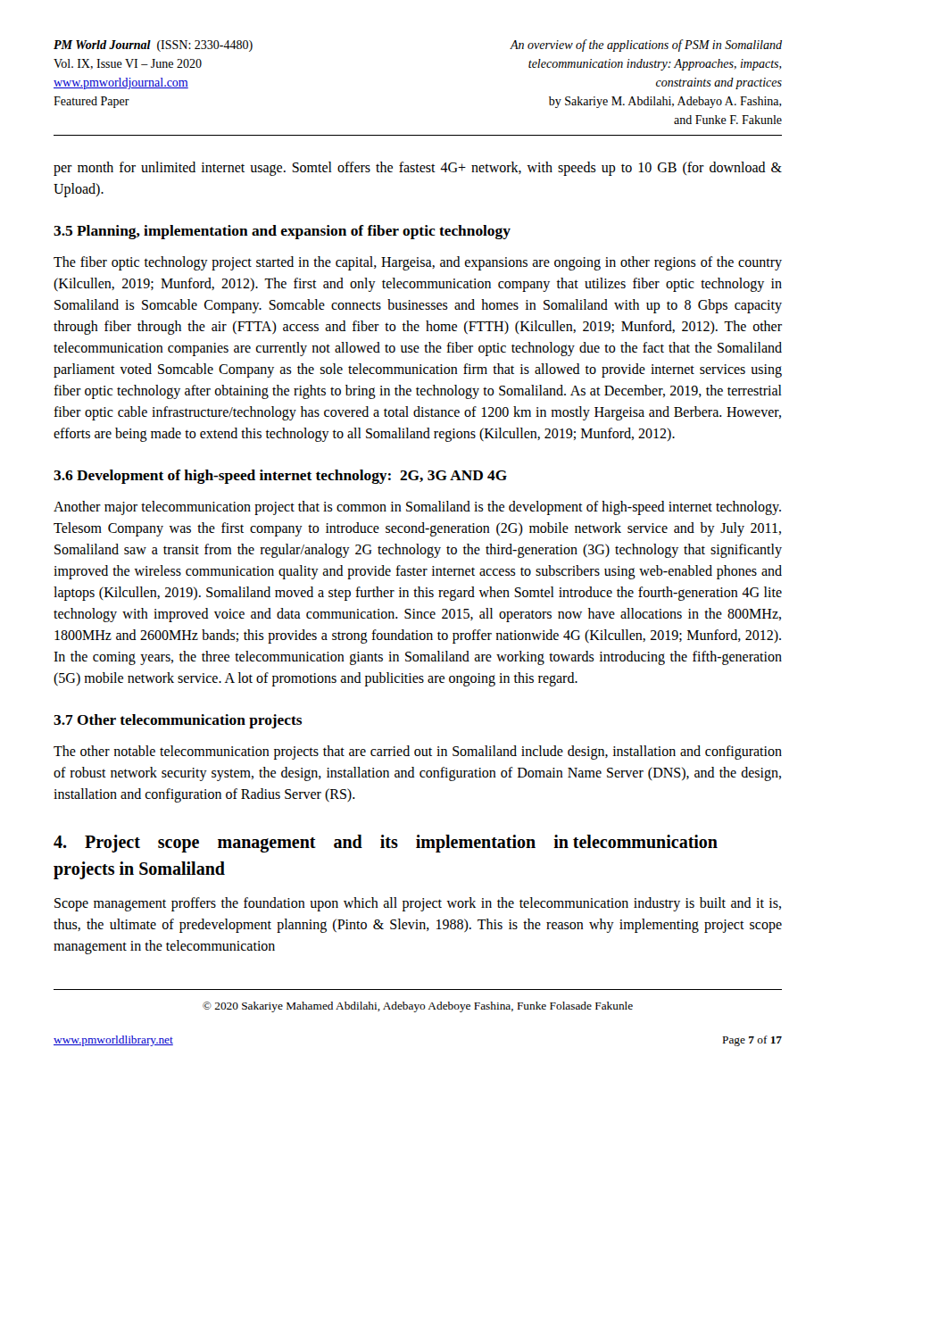PM World Journal (ISSN: 2330-4480)
Vol. IX, Issue VI – June 2020
www.pmworldjournal.com
Featured Paper
An overview of the applications of PSM in Somaliland
telecommunication industry: Approaches, impacts,
constraints and practices
by Sakariye M. Abdilahi, Adebayo A. Fashina,
and Funke F. Fakunle
per month for unlimited internet usage. Somtel offers the fastest 4G+ network, with speeds up to 10 GB (for download & Upload).
3.5 Planning, implementation and expansion of fiber optic technology
The fiber optic technology project started in the capital, Hargeisa, and expansions are ongoing in other regions of the country (Kilcullen, 2019; Munford, 2012). The first and only telecommunication company that utilizes fiber optic technology in Somaliland is Somcable Company. Somcable connects businesses and homes in Somaliland with up to 8 Gbps capacity through fiber through the air (FTTA) access and fiber to the home (FTTH) (Kilcullen, 2019; Munford, 2012). The other telecommunication companies are currently not allowed to use the fiber optic technology due to the fact that the Somaliland parliament voted Somcable Company as the sole telecommunication firm that is allowed to provide internet services using fiber optic technology after obtaining the rights to bring in the technology to Somaliland. As at December, 2019, the terrestrial fiber optic cable infrastructure/technology has covered a total distance of 1200 km in mostly Hargeisa and Berbera. However, efforts are being made to extend this technology to all Somaliland regions (Kilcullen, 2019; Munford, 2012).
3.6 Development of high-speed internet technology: 2G, 3G AND 4G
Another major telecommunication project that is common in Somaliland is the development of high-speed internet technology. Telesom Company was the first company to introduce second-generation (2G) mobile network service and by July 2011, Somaliland saw a transit from the regular/analogy 2G technology to the third-generation (3G) technology that significantly improved the wireless communication quality and provide faster internet access to subscribers using web-enabled phones and laptops (Kilcullen, 2019). Somaliland moved a step further in this regard when Somtel introduce the fourth-generation 4G lite technology with improved voice and data communication. Since 2015, all operators now have allocations in the 800MHz, 1800MHz and 2600MHz bands; this provides a strong foundation to proffer nationwide 4G (Kilcullen, 2019; Munford, 2012). In the coming years, the three telecommunication giants in Somaliland are working towards introducing the fifth-generation (5G) mobile network service. A lot of promotions and publicities are ongoing in this regard.
3.7 Other telecommunication projects
The other notable telecommunication projects that are carried out in Somaliland include design, installation and configuration of robust network security system, the design, installation and configuration of Domain Name Server (DNS), and the design, installation and configuration of Radius Server (RS).
4. Project scope management and its implementation in telecommunication projects in Somaliland
Scope management proffers the foundation upon which all project work in the telecommunication industry is built and it is, thus, the ultimate of predevelopment planning (Pinto & Slevin, 1988). This is the reason why implementing project scope management in the telecommunication
© 2020 Sakariye Mahamed Abdilahi, Adebayo Adeboye Fashina, Funke Folasade Fakunle
www.pmworldlibrary.net Page 7 of 17